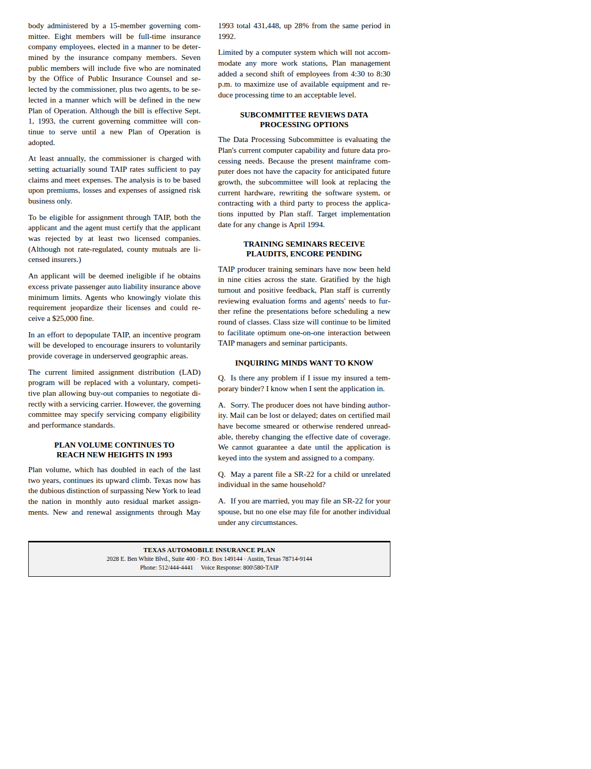body administered by a 15-member governing committee. Eight members will be full-time insurance company employees, elected in a manner to be determined by the insurance company members. Seven public members will include five who are nominated by the Office of Public Insurance Counsel and selected by the commissioner, plus two agents, to be selected in a manner which will be defined in the new Plan of Operation. Although the bill is effective Sept. 1, 1993, the current governing committee will continue to serve until a new Plan of Operation is adopted.
At least annually, the commissioner is charged with setting actuarially sound TAIP rates sufficient to pay claims and meet expenses. The analysis is to be based upon premiums, losses and expenses of assigned risk business only.
To be eligible for assignment through TAIP, both the applicant and the agent must certify that the applicant was rejected by at least two licensed companies. (Although not rate-regulated, county mutuals are licensed insurers.)
An applicant will be deemed ineligible if he obtains excess private passenger auto liability insurance above minimum limits. Agents who knowingly violate this requirement jeopardize their licenses and could receive a $25,000 fine.
In an effort to depopulate TAIP, an incentive program will be developed to encourage insurers to voluntarily provide coverage in underserved geographic areas.
The current limited assignment distribution (LAD) program will be replaced with a voluntary, competitive plan allowing buy-out companies to negotiate directly with a servicing carrier. However, the governing committee may specify servicing company eligibility and performance standards.
Plan Volume Continues to
Reach New Heights in 1993
Plan volume, which has doubled in each of the last two years, continues its upward climb. Texas now has the dubious distinction of surpassing New York to lead the nation in monthly auto residual market assignments. New and renewal assignments through May 1993 total 431,448, up 28% from the same period in 1992.
Limited by a computer system which will not accommodate any more work stations, Plan management added a second shift of employees from 4:30 to 8:30 p.m. to maximize use of available equipment and reduce processing time to an acceptable level.
Subcommittee Reviews Data
Processing Options
The Data Processing Subcommittee is evaluating the Plan's current computer capability and future data processing needs. Because the present mainframe computer does not have the capacity for anticipated future growth, the subcommittee will look at replacing the current hardware, rewriting the software system, or contracting with a third party to process the applications inputted by Plan staff. Target implementation date for any change is April 1994.
Training Seminars Receive
Plaudits, Encore Pending
TAIP producer training seminars have now been held in nine cities across the state. Gratified by the high turnout and positive feedback, Plan staff is currently reviewing evaluation forms and agents' needs to further refine the presentations before scheduling a new round of classes. Class size will continue to be limited to facilitate optimum one-on-one interaction between TAIP managers and seminar participants.
Inquiring Minds Want to Know
Q. Is there any problem if I issue my insured a temporary binder? I know when I sent the application in.
A. Sorry. The producer does not have binding authority. Mail can be lost or delayed; dates on certified mail have become smeared or otherwise rendered unreadable, thereby changing the effective date of coverage. We cannot guarantee a date until the application is keyed into the system and assigned to a company.
Q. May a parent file a SR-22 for a child or unrelated individual in the same household?
A. If you are married, you may file an SR-22 for your spouse, but no one else may file for another individual under any circumstances.
TEXAS AUTOMOBILE INSURANCE PLAN
2028 E. Ben White Blvd., Suite 400 · P.O. Box 149144 · Austin, Texas 78714-9144
Phone: 512/444-4441 Voice Response: 800\580-TAIP